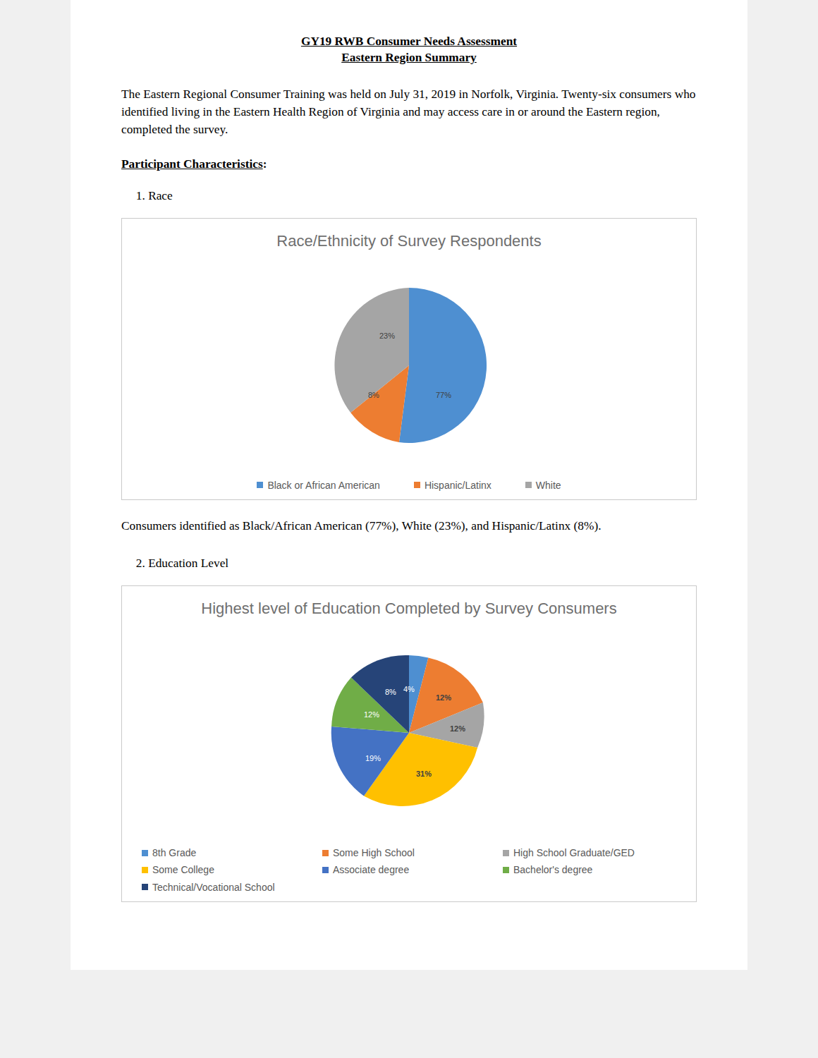GY19 RWB Consumer Needs AssessmentEastern Region Summary
The Eastern Regional Consumer Training was held on July 31, 2019 in Norfolk, Virginia. Twenty-six consumers who identified living in the Eastern Health Region of Virginia and may access care in or around the Eastern region, completed the survey.
Participant Characteristics:
Race
Race/Ethnicity of Survey Respondents
77% 8% 23%
Black or African American Hispanic/Latinx White
Consumers identified as Black/African American (77%), White (23%), and Hispanic/Latinx (8%).
Education Level
Highest level of Education Completed by Survey Consumers
4% 12% 12% 31% 19% 12% 8%
8th Grade Some High School High School Graduate/GED Some College Associate degree Bachelor's degree Technical/Vocational School